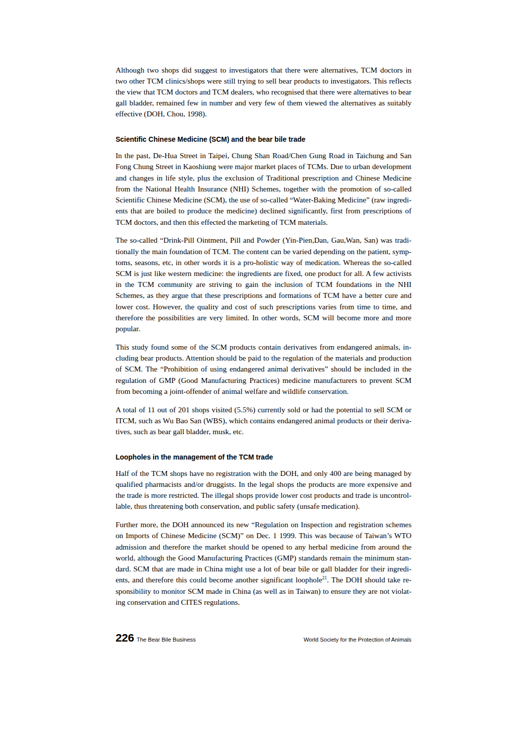Although two shops did suggest to investigators that there were alternatives, TCM doctors in two other TCM clinics/shops were still trying to sell bear products to investigators. This reflects the view that TCM doctors and TCM dealers, who recognised that there were alternatives to bear gall bladder, remained few in number and very few of them viewed the alternatives as suitably effective (DOH, Chou, 1998).
Scientific Chinese Medicine (SCM) and the bear bile trade
In the past, De-Hua Street in Taipei, Chung Shan Road/Chen Gung Road in Taichung and San Fong Chung Street in Kaoshiung were major market places of TCMs. Due to urban development and changes in life style, plus the exclusion of Traditional prescription and Chinese Medicine from the National Health Insurance (NHI) Schemes, together with the promotion of so-called Scientific Chinese Medicine (SCM), the use of so-called “Water-Baking Medicine” (raw ingredients that are boiled to produce the medicine) declined significantly, first from prescriptions of TCM doctors, and then this effected the marketing of TCM materials.
The so-called “Drink-Pill Ointment, Pill and Powder (Yin-Pien,Dan, Gau,Wan, San) was traditionally the main foundation of TCM. The content can be varied depending on the patient, symptoms, seasons, etc, in other words it is a pro-holistic way of medication. Whereas the so-called SCM is just like western medicine: the ingredients are fixed, one product for all. A few activists in the TCM community are striving to gain the inclusion of TCM foundations in the NHI Schemes, as they argue that these prescriptions and formations of TCM have a better cure and lower cost. However, the quality and cost of such prescriptions varies from time to time, and therefore the possibilities are very limited. In other words, SCM will become more and more popular.
This study found some of the SCM products contain derivatives from endangered animals, including bear products. Attention should be paid to the regulation of the materials and production of SCM. The “Prohibition of using endangered animal derivatives” should be included in the regulation of GMP (Good Manufacturing Practices) medicine manufacturers to prevent SCM from becoming a joint-offender of animal welfare and wildlife conservation.
A total of 11 out of 201 shops visited (5.5%) currently sold or had the potential to sell SCM or ITCM, such as Wu Bao San (WBS), which contains endangered animal products or their derivatives, such as bear gall bladder, musk, etc.
Loopholes in the management of the TCM trade
Half of the TCM shops have no registration with the DOH, and only 400 are being managed by qualified pharmacists and/or druggists. In the legal shops the products are more expensive and the trade is more restricted. The illegal shops provide lower cost products and trade is uncontrollable, thus threatening both conservation, and public safety (unsafe medication).
Further more, the DOH announced its new “Regulation on Inspection and registration schemes on Imports of Chinese Medicine (SCM)” on Dec. 1 1999. This was because of Taiwan’s WTO admission and therefore the market should be opened to any herbal medicine from around the world, although the Good Manufacturing Practices (GMP) standards remain the minimum standard. SCM that are made in China might use a lot of bear bile or gall bladder for their ingredients, and therefore this could become another significant loophole21. The DOH should take responsibility to monitor SCM made in China (as well as in Taiwan) to ensure they are not violating conservation and CITES regulations.
226 The Bear Bile Business
World Society for the Protection of Animals